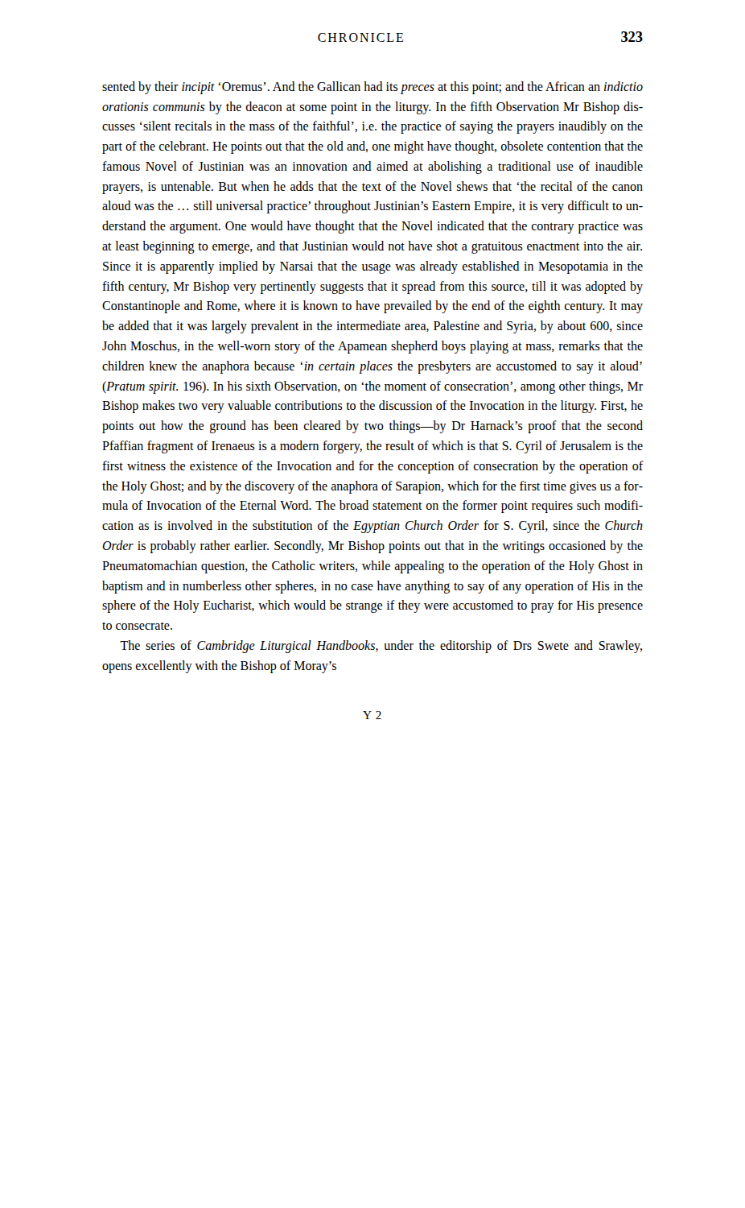Chronicle 323
sented by their incipit ‘Oremus’. And the Gallican had its preces at this point; and the African an indictio orationis communis by the deacon at some point in the liturgy. In the fifth Observation Mr Bishop discusses ‘silent recitals in the mass of the faithful’, i.e. the practice of saying the prayers inaudibly on the part of the celebrant. He points out that the old and, one might have thought, obsolete contention that the famous Novel of Justinian was an innovation and aimed at abolishing a traditional use of inaudible prayers, is untenable. But when he adds that the text of the Novel shews that ‘the recital of the canon aloud was the … still universal practice’ throughout Justinian’s Eastern Empire, it is very difficult to understand the argument. One would have thought that the Novel indicated that the contrary practice was at least beginning to emerge, and that Justinian would not have shot a gratuitous enactment into the air. Since it is apparently implied by Narsai that the usage was already established in Mesopotamia in the fifth century, Mr Bishop very pertinently suggests that it spread from this source, till it was adopted by Constantinople and Rome, where it is known to have prevailed by the end of the eighth century. It may be added that it was largely prevalent in the intermediate area, Palestine and Syria, by about 600, since John Moschus, in the well-worn story of the Apamean shepherd boys playing at mass, remarks that the children knew the anaphora because ‘in certain places the presbyters are accustomed to say it aloud’ (Pratum spirit. 196). In his sixth Observation, on ‘the moment of consecration’, among other things, Mr Bishop makes two very valuable contributions to the discussion of the Invocation in the liturgy. First, he points out how the ground has been cleared by two things—by Dr Harnack’s proof that the second Pfaffian fragment of Irenaeus is a modern forgery, the result of which is that S. Cyril of Jerusalem is the first witness the existence of the Invocation and for the conception of consecration by the operation of the Holy Ghost; and by the discovery of the anaphora of Sarapion, which for the first time gives us a formula of Invocation of the Eternal Word. The broad statement on the former point requires such modification as is involved in the substitution of the Egyptian Church Order for S. Cyril, since the Church Order is probably rather earlier. Secondly, Mr Bishop points out that in the writings occasioned by the Pneumatomachian question, the Catholic writers, while appealing to the operation of the Holy Ghost in baptism and in numberless other spheres, in no case have anything to say of any operation of His in the sphere of the Holy Eucharist, which would be strange if they were accustomed to pray for His presence to consecrate.
The series of Cambridge Liturgical Handbooks, under the editorship of Drs Swete and Srawley, opens excellently with the Bishop of Moray’s
Y 2